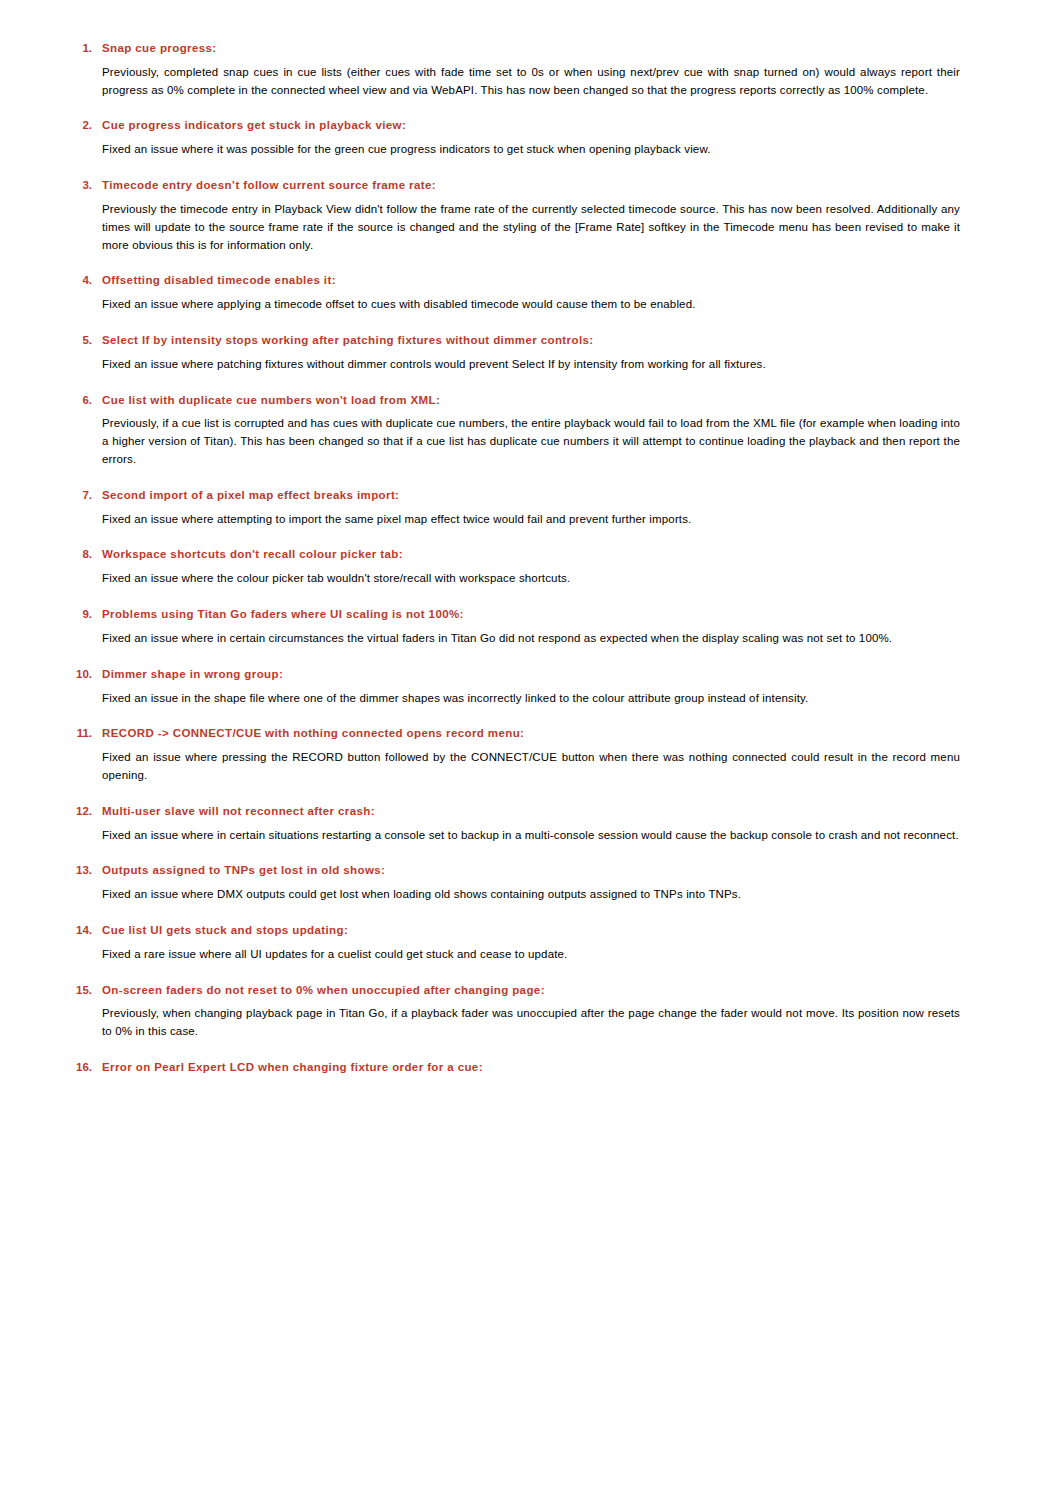Snap cue progress: Previously, completed snap cues in cue lists (either cues with fade time set to 0s or when using next/prev cue with snap turned on) would always report their progress as 0% complete in the connected wheel view and via WebAPI. This has now been changed so that the progress reports correctly as 100% complete.
Cue progress indicators get stuck in playback view: Fixed an issue where it was possible for the green cue progress indicators to get stuck when opening playback view.
Timecode entry doesn’t follow current source frame rate: Previously the timecode entry in Playback View didn't follow the frame rate of the currently selected timecode source. This has now been resolved. Additionally any times will update to the source frame rate if the source is changed and the styling of the [Frame Rate] softkey in the Timecode menu has been revised to make it more obvious this is for information only.
Offsetting disabled timecode enables it: Fixed an issue where applying a timecode offset to cues with disabled timecode would cause them to be enabled.
Select If by intensity stops working after patching fixtures without dimmer controls: Fixed an issue where patching fixtures without dimmer controls would prevent Select If by intensity from working for all fixtures.
Cue list with duplicate cue numbers won't load from XML: Previously, if a cue list is corrupted and has cues with duplicate cue numbers, the entire playback would fail to load from the XML file (for example when loading into a higher version of Titan). This has been changed so that if a cue list has duplicate cue numbers it will attempt to continue loading the playback and then report the errors.
Second import of a pixel map effect breaks import: Fixed an issue where attempting to import the same pixel map effect twice would fail and prevent further imports.
Workspace shortcuts don't recall colour picker tab: Fixed an issue where the colour picker tab wouldn't store/recall with workspace shortcuts.
Problems using Titan Go faders where UI scaling is not 100%: Fixed an issue where in certain circumstances the virtual faders in Titan Go did not respond as expected when the display scaling was not set to 100%.
Dimmer shape in wrong group: Fixed an issue in the shape file where one of the dimmer shapes was incorrectly linked to the colour attribute group instead of intensity.
RECORD -> CONNECT/CUE with nothing connected opens record menu: Fixed an issue where pressing the RECORD button followed by the CONNECT/CUE button when there was nothing connected could result in the record menu opening.
Multi-user slave will not reconnect after crash: Fixed an issue where in certain situations restarting a console set to backup in a multi-console session would cause the backup console to crash and not reconnect.
Outputs assigned to TNPs get lost in old shows: Fixed an issue where DMX outputs could get lost when loading old shows containing outputs assigned to TNPs into TNPs.
Cue list UI gets stuck and stops updating: Fixed a rare issue where all UI updates for a cuelist could get stuck and cease to update.
On-screen faders do not reset to 0% when unoccupied after changing page: Previously, when changing playback page in Titan Go, if a playback fader was unoccupied after the page change the fader would not move. Its position now resets to 0% in this case.
Error on Pearl Expert LCD when changing fixture order for a cue: